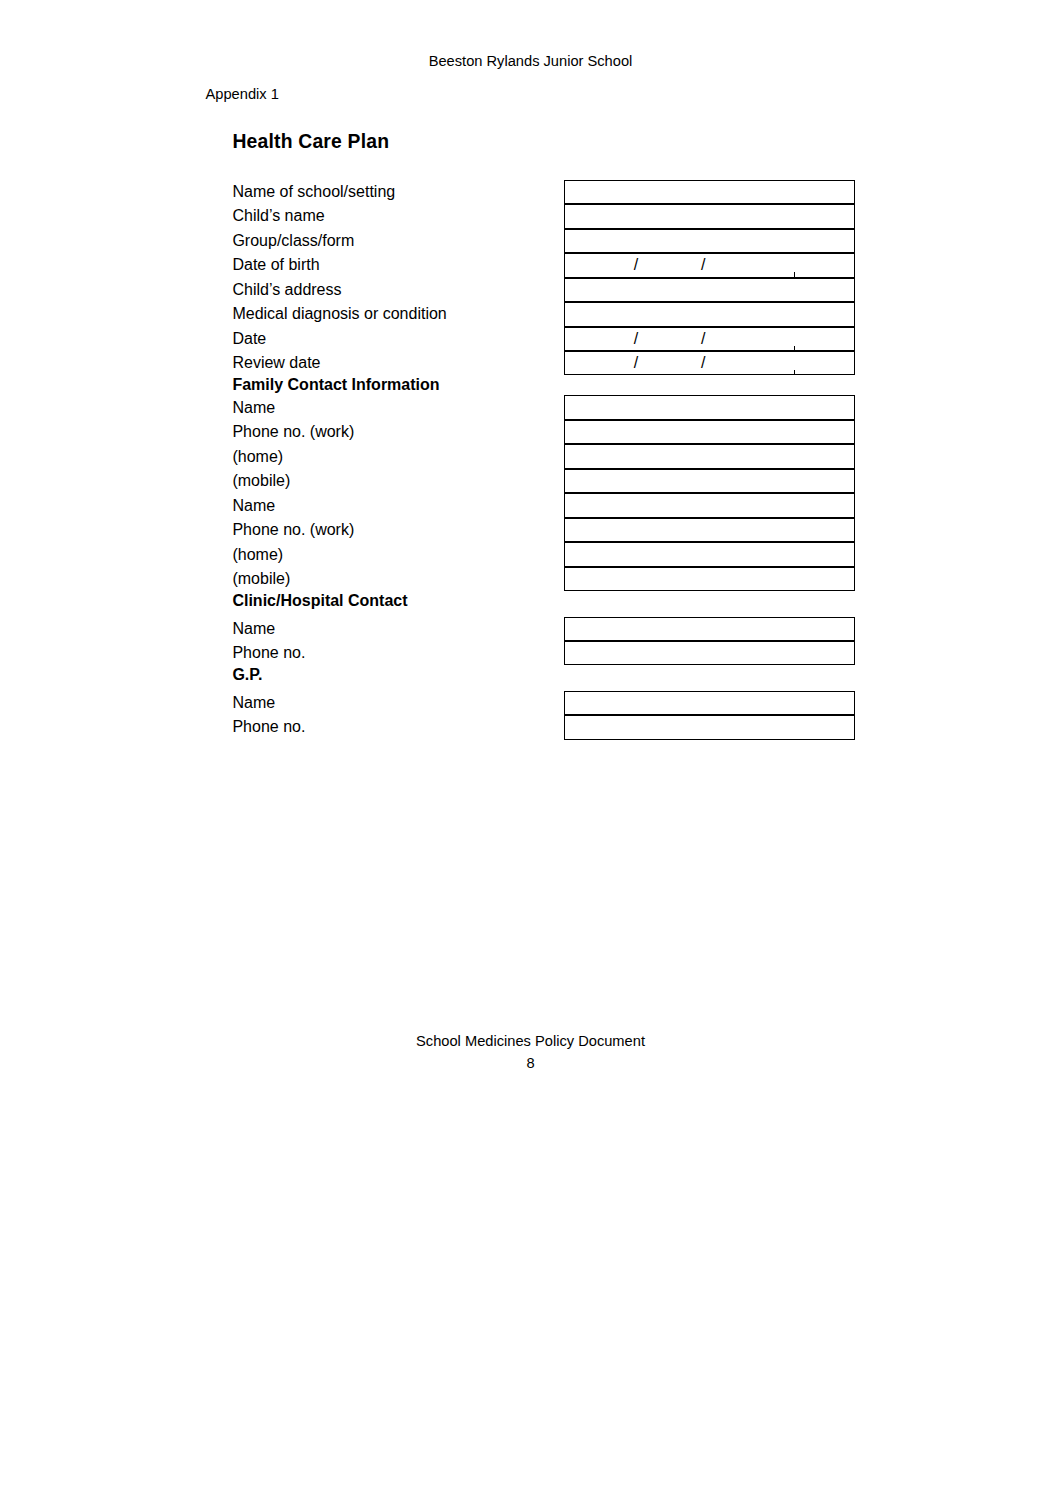Beeston Rylands Junior School
Appendix 1
Health Care Plan
| Name of school/setting | |
| Child’s name | |
| Group/class/form | |
| Date of birth | / / |
| Child’s address | |
| Medical diagnosis or condition | |
| Date | / / |
| Review date | / / |
| Family Contact Information | |
| Name | |
| Phone no. (work) | |
| (home) | |
| (mobile) | |
| Name | |
| Phone no. (work) | |
| (home) | |
| (mobile) | |
| Clinic/Hospital Contact | |
| Name | |
| Phone no. | |
| G.P. | |
| Name | |
| Phone no. | |
School Medicines Policy Document 8